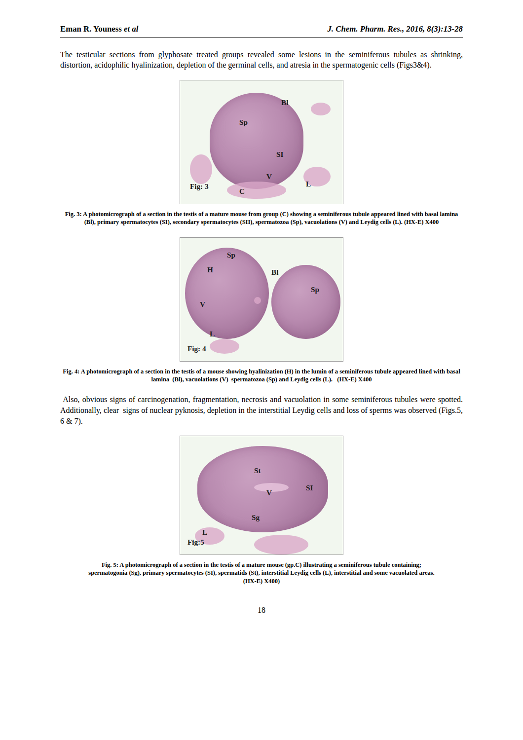Eman R. Youness et al
J. Chem. Pharm. Res., 2016, 8(3):13-28
The testicular sections from glyphosate treated groups revealed some lesions in the seminiferous tubules as shrinking, distortion, acidophilic hyalinization, depletion of the germinal cells, and atresia in the spermatogenic cells (Figs3&4).
Bl
Sp
SI
V
L
Fig: 3
C
Fig. 3: A photomicrograph of a section in the testis of a mature mouse from group (C) showing a seminiferous tubule appeared lined with basal lamina (Bl), primary spermatocytes (SI), secondary spermatocytes (SII), spermatozoa (Sp), vacuolations (V) and Leydig cells (L). (HX-E) X400
Sp
H
Bl
Sp
V
L
Fig: 4
Fig. 4: A photomicrograph of a section in the testis of a mouse showing hyalinization (H) in the lumin of a seminiferous tubule appeared lined with basal lamina (Bl), vacuolations (V) spermatozoa (Sp) and Leydig cells (L). (HX-E) X400
Also, obvious signs of carcinogenation, fragmentation, necrosis and vacuolation in some seminiferous tubules were spotted. Additionally, clear signs of nuclear pyknosis, depletion in the interstitial Leydig cells and loss of sperms was observed (Figs.5, 6 & 7).
St
V
SI
Sg
L
Fig:5
Fig. 5: A photomicrograph of a section in the testis of a mature mouse (gp.C) illustrating a seminiferous tubule containing;
spermatogonia (Sg), primary spermatocytes (SI), spermatids (St), interstitial Leydig cells (L), interstitial and some vacuolated areas.
(HX-E) X400)
18